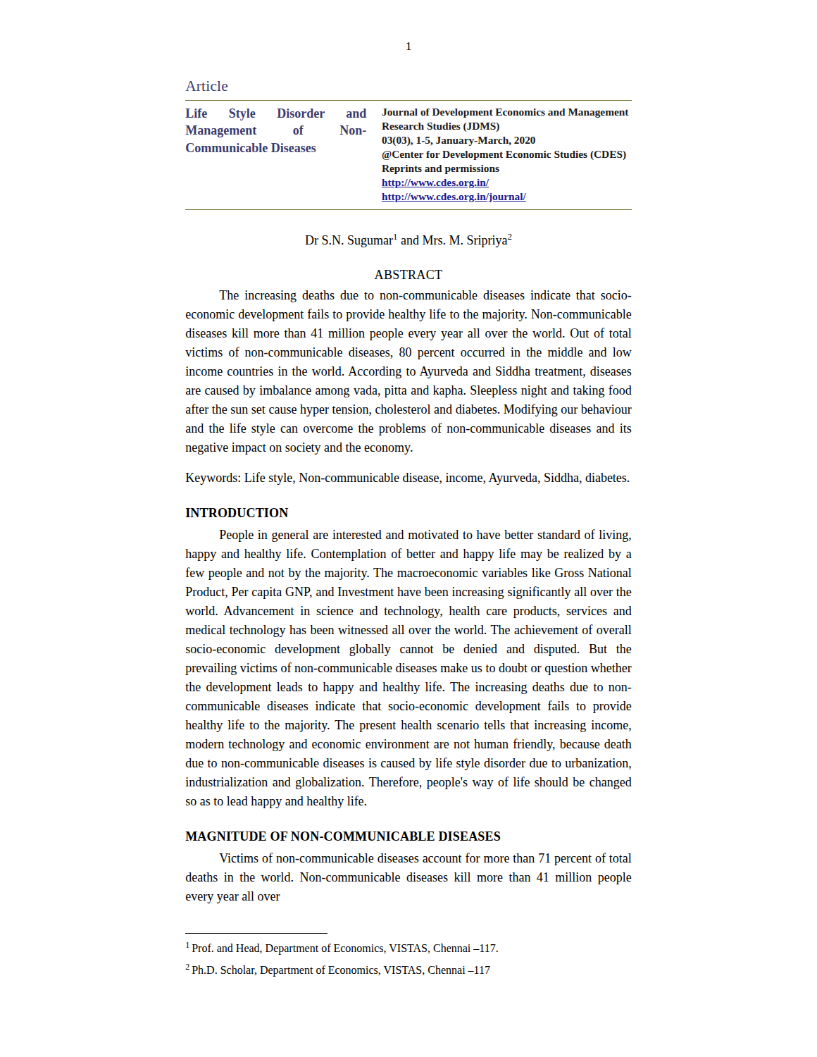1
Article
Life Style Disorder and Management of Non-Communicable Diseases
Journal of Development Economics and Management Research Studies (JDMS)
03(03), 1-5, January-March, 2020
@Center for Development Economic Studies (CDES)
Reprints and permissions
http://www.cdes.org.in/
http://www.cdes.org.in/journal/
Dr S.N. Sugumar1 and Mrs. M. Sripriya2
ABSTRACT
The increasing deaths due to non-communicable diseases indicate that socio-economic development fails to provide healthy life to the majority. Non-communicable diseases kill more than 41 million people every year all over the world. Out of total victims of non-communicable diseases, 80 percent occurred in the middle and low income countries in the world. According to Ayurveda and Siddha treatment, diseases are caused by imbalance among vada, pitta and kapha. Sleepless night and taking food after the sun set cause hyper tension, cholesterol and diabetes. Modifying our behaviour and the life style can overcome the problems of non-communicable diseases and its negative impact on society and the economy.
Keywords: Life style, Non-communicable disease, income, Ayurveda, Siddha, diabetes.
Introduction
People in general are interested and motivated to have better standard of living, happy and healthy life. Contemplation of better and happy life may be realized by a few people and not by the majority. The macroeconomic variables like Gross National Product, Per capita GNP, and Investment have been increasing significantly all over the world. Advancement in science and technology, health care products, services and medical technology has been witnessed all over the world. The achievement of overall socio-economic development globally cannot be denied and disputed. But the prevailing victims of non-communicable diseases make us to doubt or question whether the development leads to happy and healthy life. The increasing deaths due to non-communicable diseases indicate that socio-economic development fails to provide healthy life to the majority. The present health scenario tells that increasing income, modern technology and economic environment are not human friendly, because death due to non-communicable diseases is caused by life style disorder due to urbanization, industrialization and globalization. Therefore, people's way of life should be changed so as to lead happy and healthy life.
Magnitude of Non-Communicable Diseases
Victims of non-communicable diseases account for more than 71 percent of total deaths in the world. Non-communicable diseases kill more than 41 million people every year all over
1Prof. and Head, Department of Economics, VISTAS, Chennai –117.
2Ph.D. Scholar, Department of Economics, VISTAS, Chennai –117